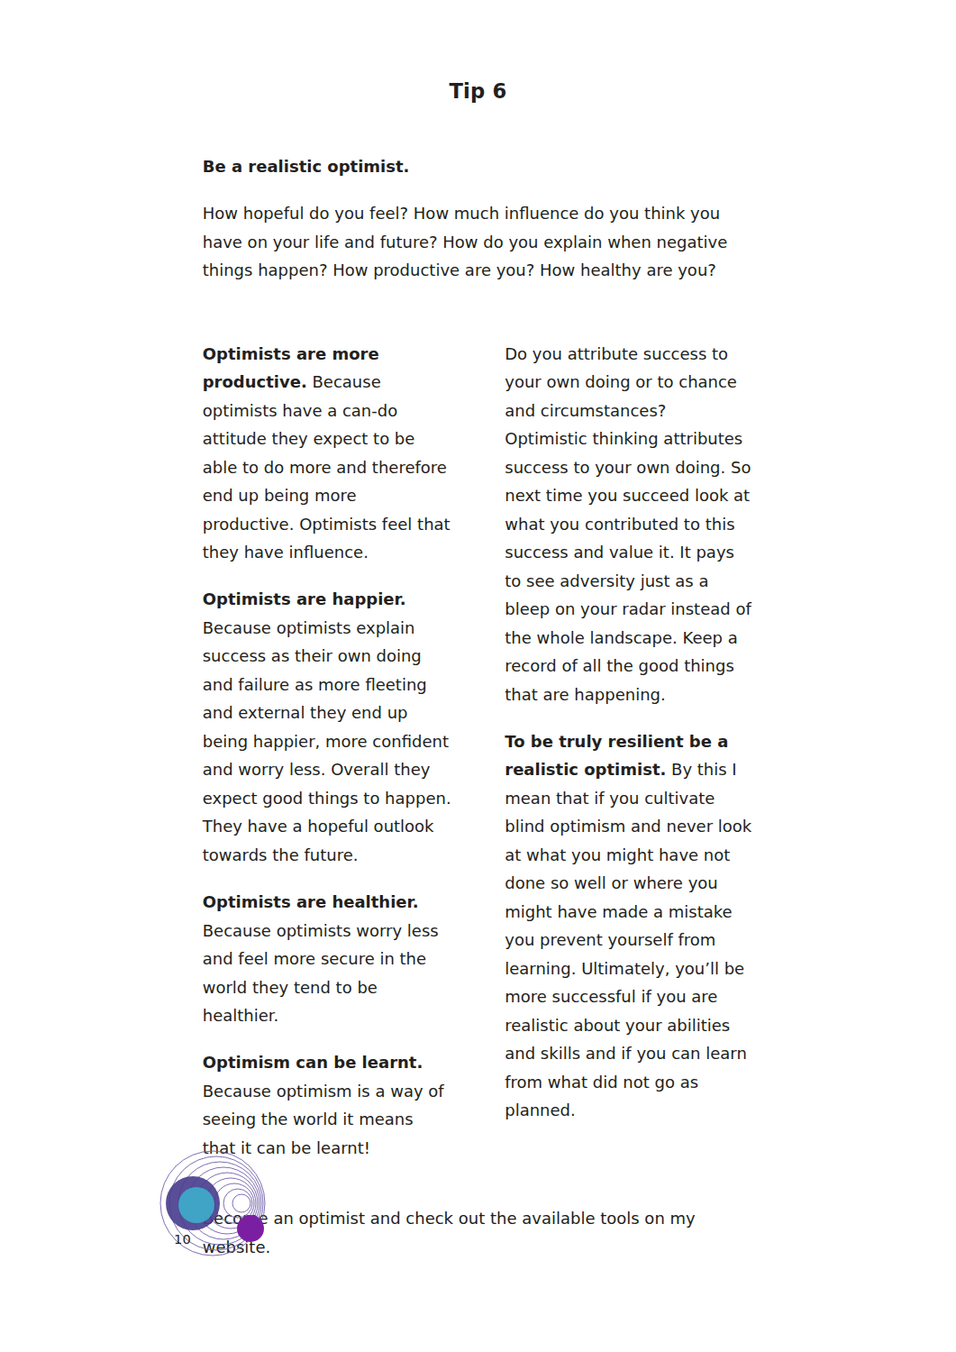Tip 6
Be a realistic optimist.
How hopeful do you feel? How much influence do you think you have on your life and future? How do you explain when negative things happen? How productive are you? How healthy are you?
Optimists are more productive. Because optimists have a can-do attitude they expect to be able to do more and therefore end up being more productive. Optimists feel that they have influence.
Optimists are happier. Because optimists explain success as their own doing and failure as more fleeting and external they end up being happier, more confident and worry less. Overall they expect good things to happen. They have a hopeful outlook towards the future.
Optimists are healthier. Because optimists worry less and feel more secure in the world they tend to be healthier.
Optimism can be learnt. Because optimism is a way of seeing the world it means that it can be learnt!
Do you attribute success to your own doing or to chance and circumstances? Optimistic thinking attributes success to your own doing. So next time you succeed look at what you contributed to this success and value it. It pays to see adversity just as a bleep on your radar instead of the whole landscape. Keep a record of all the good things that are happening.
To be truly resilient be a realistic optimist. By this I mean that if you cultivate blind optimism and never look at what you might have not done so well or where you might have made a mistake you prevent yourself from learning. Ultimately, you’ll be more successful if you are realistic about your abilities and skills and if you can learn from what did not go as planned.
Become an optimist and check out the available tools on my website.
10